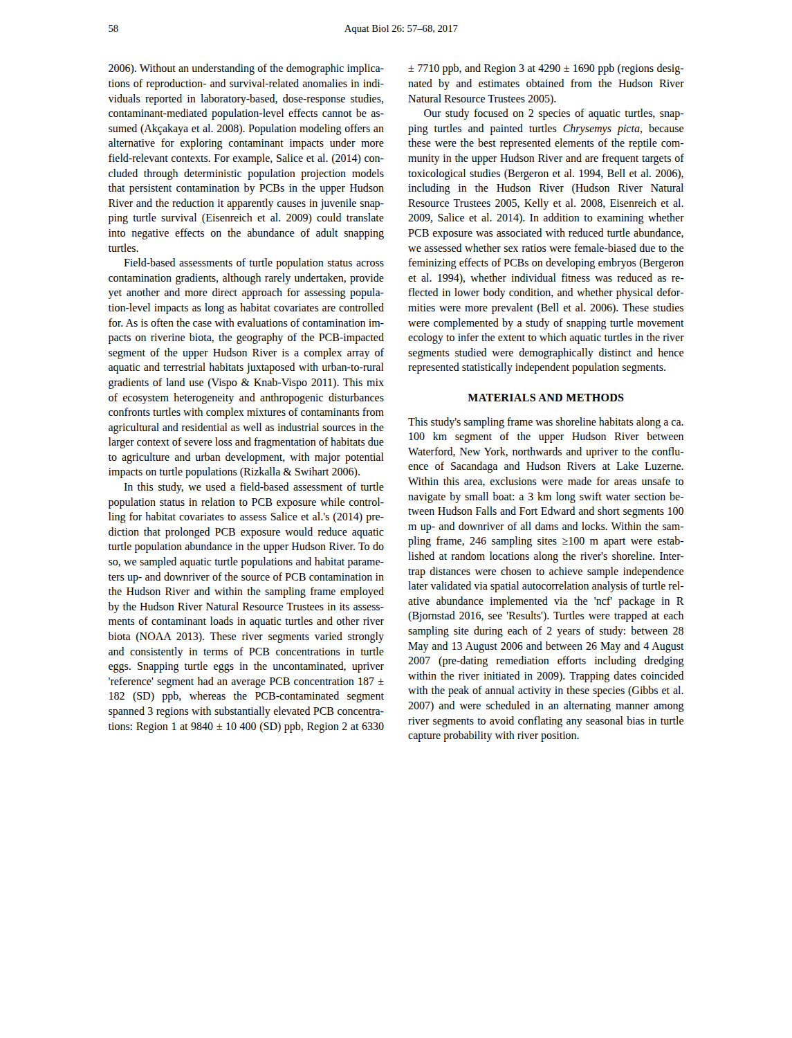58 Aquat Biol 26: 57–68, 2017
2006). Without an understanding of the demographic implications of reproduction- and survival-related anomalies in individuals reported in laboratory-based, dose-response studies, contaminant-mediated population-level effects cannot be assumed (Akçakaya et al. 2008). Population modeling offers an alternative for exploring contaminant impacts under more field-relevant contexts. For example, Salice et al. (2014) concluded through deterministic population projection models that persistent contamination by PCBs in the upper Hudson River and the reduction it apparently causes in juvenile snapping turtle survival (Eisenreich et al. 2009) could translate into negative effects on the abundance of adult snapping turtles.
Field-based assessments of turtle population status across contamination gradients, although rarely undertaken, provide yet another and more direct approach for assessing population-level impacts as long as habitat covariates are controlled for. As is often the case with evaluations of contamination impacts on riverine biota, the geography of the PCB-impacted segment of the upper Hudson River is a complex array of aquatic and terrestrial habitats juxtaposed with urban-to-rural gradients of land use (Vispo & Knab-Vispo 2011). This mix of ecosystem heterogeneity and anthropogenic disturbances confronts turtles with complex mixtures of contaminants from agricultural and residential as well as industrial sources in the larger context of severe loss and fragmentation of habitats due to agriculture and urban development, with major potential impacts on turtle populations (Rizkalla & Swihart 2006).
In this study, we used a field-based assessment of turtle population status in relation to PCB exposure while controlling for habitat covariates to assess Salice et al.'s (2014) prediction that prolonged PCB exposure would reduce aquatic turtle population abundance in the upper Hudson River. To do so, we sampled aquatic turtle populations and habitat parameters up- and downriver of the source of PCB contamination in the Hudson River and within the sampling frame employed by the Hudson River Natural Resource Trustees in its assessments of contaminant loads in aquatic turtles and other river biota (NOAA 2013). These river segments varied strongly and consistently in terms of PCB concentrations in turtle eggs. Snapping turtle eggs in the uncontaminated, upriver 'reference' segment had an average PCB concentration 187 ± 182 (SD) ppb, whereas the PCB-contaminated segment spanned 3 regions with substantially elevated PCB concentrations: Region 1 at 9840 ± 10 400 (SD) ppb, Region 2 at 6330 ± 7710 ppb, and Region 3 at 4290 ± 1690 ppb (regions designated by and estimates obtained from the Hudson River Natural Resource Trustees 2005).
Our study focused on 2 species of aquatic turtles, snapping turtles and painted turtles Chrysemys picta, because these were the best represented elements of the reptile community in the upper Hudson River and are frequent targets of toxicological studies (Bergeron et al. 1994, Bell et al. 2006), including in the Hudson River (Hudson River Natural Resource Trustees 2005, Kelly et al. 2008, Eisenreich et al. 2009, Salice et al. 2014). In addition to examining whether PCB exposure was associated with reduced turtle abundance, we assessed whether sex ratios were female-biased due to the feminizing effects of PCBs on developing embryos (Bergeron et al. 1994), whether individual fitness was reduced as reflected in lower body condition, and whether physical deformities were more prevalent (Bell et al. 2006). These studies were complemented by a study of snapping turtle movement ecology to infer the extent to which aquatic turtles in the river segments studied were demographically distinct and hence represented statistically independent population segments.
Materials and methods
This study's sampling frame was shoreline habitats along a ca. 100 km segment of the upper Hudson River between Waterford, New York, northwards and upriver to the confluence of Sacandaga and Hudson Rivers at Lake Luzerne. Within this area, exclusions were made for areas unsafe to navigate by small boat: a 3 km long swift water section between Hudson Falls and Fort Edward and short segments 100 m up- and downriver of all dams and locks. Within the sampling frame, 246 sampling sites ≥100 m apart were established at random locations along the river's shoreline. Inter-trap distances were chosen to achieve sample independence later validated via spatial autocorrelation analysis of turtle relative abundance implemented via the 'ncf' package in R (Bjornstad 2016, see 'Results'). Turtles were trapped at each sampling site during each of 2 years of study: between 28 May and 13 August 2006 and between 26 May and 4 August 2007 (pre-dating remediation efforts including dredging within the river initiated in 2009). Trapping dates coincided with the peak of annual activity in these species (Gibbs et al. 2007) and were scheduled in an alternating manner among river segments to avoid conflating any seasonal bias in turtle capture probability with river position.